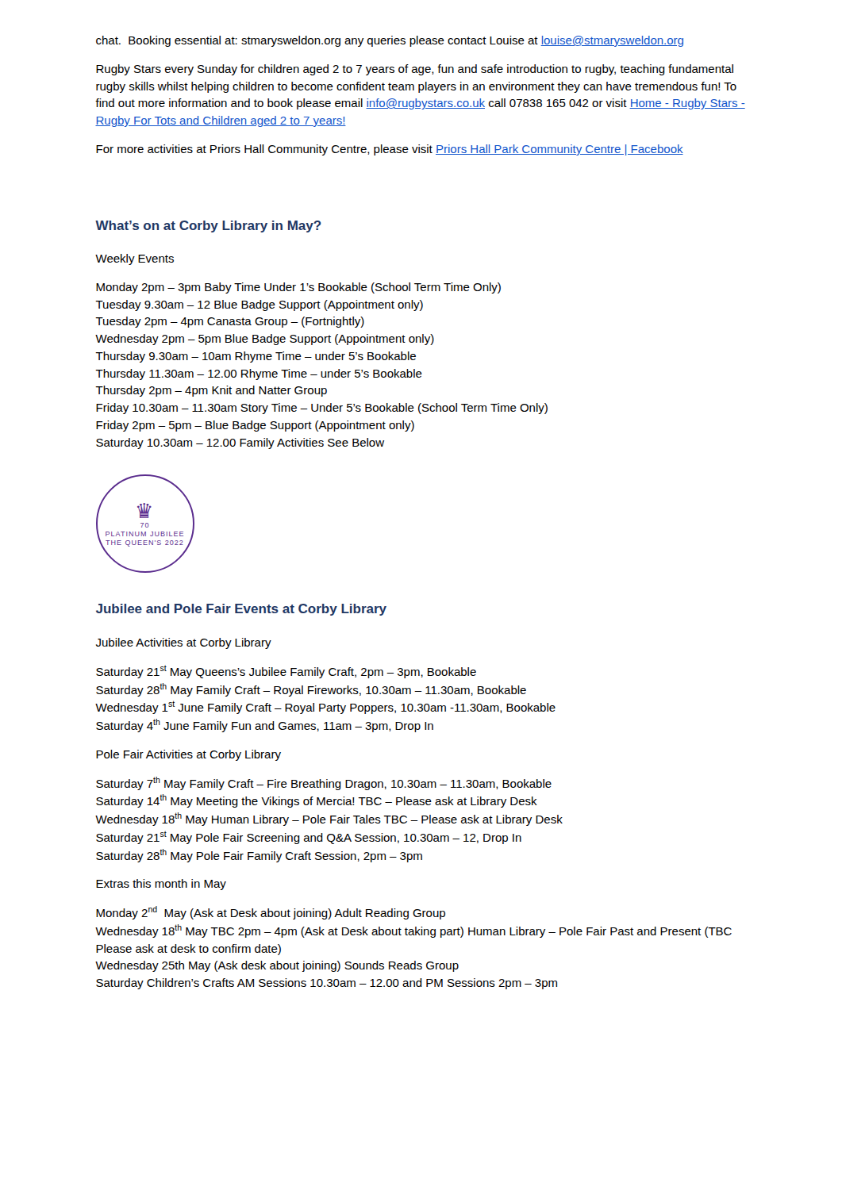chat. Booking essential at: stmarysweldon.org any queries please contact Louise at louise@stmarysweldon.org
Rugby Stars every Sunday for children aged 2 to 7 years of age, fun and safe introduction to rugby, teaching fundamental rugby skills whilst helping children to become confident team players in an environment they can have tremendous fun! To find out more information and to book please email info@rugbystars.co.uk call 07838 165 042 or visit Home - Rugby Stars - Rugby For Tots and Children aged 2 to 7 years!
For more activities at Priors Hall Community Centre, please visit Priors Hall Park Community Centre | Facebook
What’s on at Corby Library in May?
Weekly Events
Monday 2pm – 3pm Baby Time Under 1’s Bookable (School Term Time Only)
Tuesday 9.30am – 12 Blue Badge Support (Appointment only)
Tuesday 2pm – 4pm Canasta Group – (Fortnightly)
Wednesday 2pm – 5pm Blue Badge Support (Appointment only)
Thursday 9.30am – 10am Rhyme Time – under 5’s Bookable
Thursday 11.30am – 12.00 Rhyme Time – under 5’s Bookable
Thursday 2pm – 4pm Knit and Natter Group
Friday 10.30am – 11.30am Story Time – Under 5’s Bookable (School Term Time Only)
Friday 2pm – 5pm – Blue Badge Support (Appointment only)
Saturday 10.30am – 12.00 Family Activities See Below
♛
70
PLATINUM JUBILEE
THE QUEEN'S 2022
Jubilee and Pole Fair Events at Corby Library
Jubilee Activities at Corby Library
Saturday 21st May Queens’s Jubilee Family Craft, 2pm – 3pm, Bookable
Saturday 28th May Family Craft – Royal Fireworks, 10.30am – 11.30am, Bookable
Wednesday 1st June Family Craft – Royal Party Poppers, 10.30am -11.30am, Bookable
Saturday 4th June Family Fun and Games, 11am – 3pm, Drop In
Pole Fair Activities at Corby Library
Saturday 7th May Family Craft – Fire Breathing Dragon, 10.30am – 11.30am, Bookable
Saturday 14th May Meeting the Vikings of Mercia! TBC – Please ask at Library Desk
Wednesday 18th May Human Library – Pole Fair Tales TBC – Please ask at Library Desk
Saturday 21st May Pole Fair Screening and Q&A Session, 10.30am – 12, Drop In
Saturday 28th May Pole Fair Family Craft Session, 2pm – 3pm
Extras this month in May
Monday 2nd May (Ask at Desk about joining) Adult Reading Group
Wednesday 18th May TBC 2pm – 4pm (Ask at Desk about taking part) Human Library – Pole Fair Past and Present (TBC Please ask at desk to confirm date)
Wednesday 25th May (Ask desk about joining) Sounds Reads Group
Saturday Children’s Crafts AM Sessions 10.30am – 12.00 and PM Sessions 2pm – 3pm